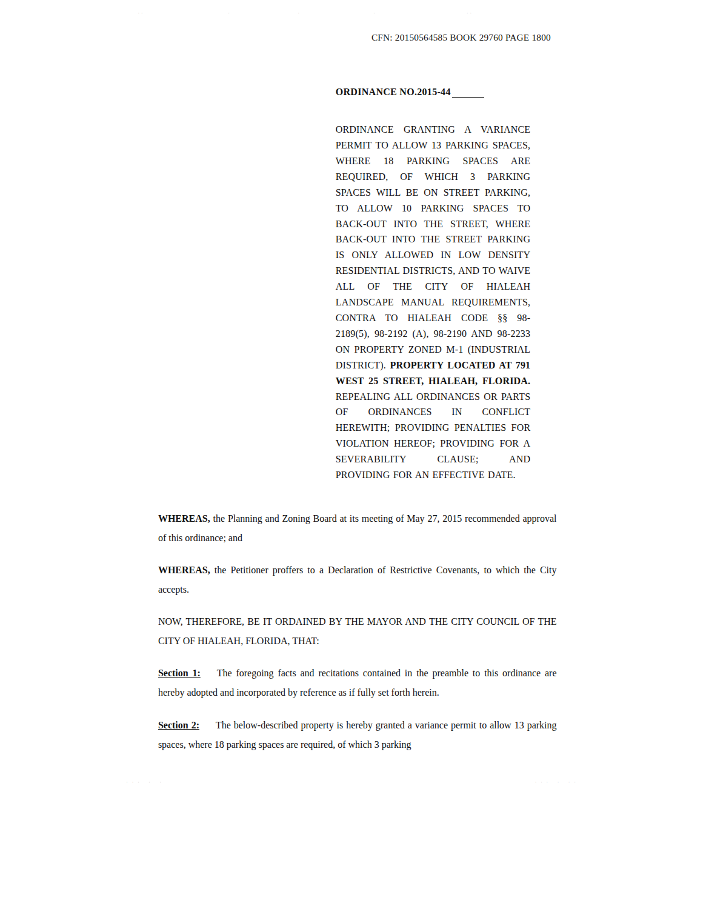· ·
·
·
·
· ·
CFN: 20150564585 BOOK 29760 PAGE 1800
ORDINANCE NO.2015-44
ORDINANCE GRANTING A VARIANCE PERMIT TO ALLOW 13 PARKING SPACES, WHERE 18 PARKING SPACES ARE REQUIRED, OF WHICH 3 PARKING SPACES WILL BE ON STREET PARKING, TO ALLOW 10 PARKING SPACES TO BACK-OUT INTO THE STREET, WHERE BACK-OUT INTO THE STREET PARKING IS ONLY ALLOWED IN LOW DENSITY RESIDENTIAL DISTRICTS, AND TO WAIVE ALL OF THE CITY OF HIALEAH LANDSCAPE MANUAL REQUIREMENTS, CONTRA TO HIALEAH CODE §§ 98-2189(5), 98-2192 (A), 98-2190 AND 98-2233 ON PROPERTY ZONED M-1 (INDUSTRIAL DISTRICT). PROPERTY LOCATED AT 791 WEST 25 STREET, HIALEAH, FLORIDA. REPEALING ALL ORDINANCES OR PARTS OF ORDINANCES IN CONFLICT HEREWITH; PROVIDING PENALTIES FOR VIOLATION HEREOF; PROVIDING FOR A SEVERABILITY CLAUSE; AND PROVIDING FOR AN EFFECTIVE DATE.
WHEREAS, the Planning and Zoning Board at its meeting of May 27, 2015 recommended approval of this ordinance; and
WHEREAS, the Petitioner proffers to a Declaration of Restrictive Covenants, to which the City accepts.
NOW, THEREFORE, BE IT ORDAINED BY THE MAYOR AND THE CITY COUNCIL OF THE CITY OF HIALEAH, FLORIDA, THAT:
Section 1: The foregoing facts and recitations contained in the preamble to this ordinance are hereby adopted and incorporated by reference as if fully set forth herein.
Section 2: The below-described property is hereby granted a variance permit to allow 13 parking spaces, where 18 parking spaces are required, of which 3 parking
· · · · ·
· · · · · ·